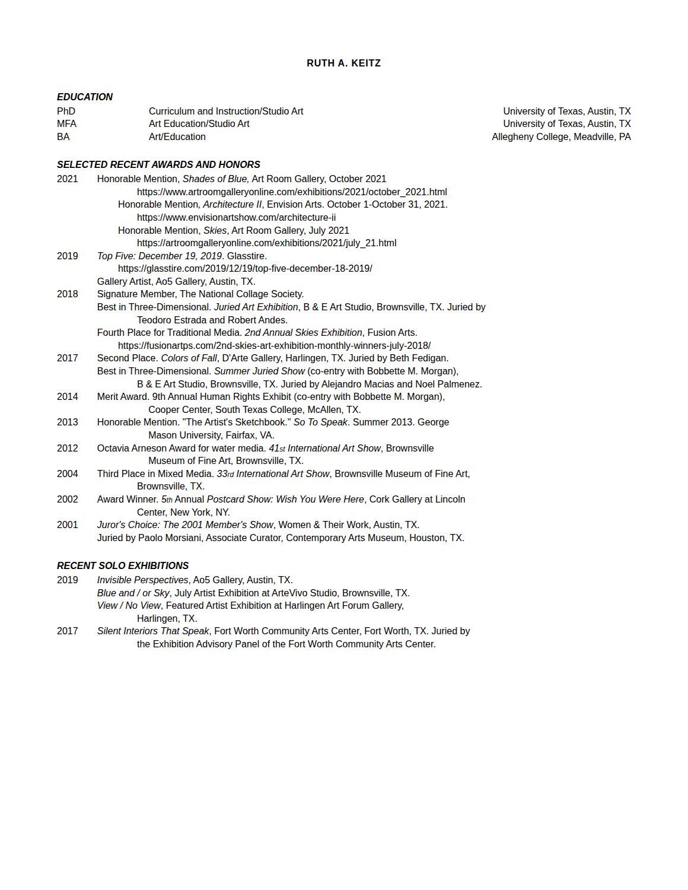RUTH A. KEITZ
EDUCATION
| PhD | Curriculum and Instruction/Studio Art | University of Texas, Austin, TX |
| MFA | Art Education/Studio Art | University of Texas, Austin, TX |
| BA | Art/Education | Allegheny College, Meadville, PA |
SELECTED RECENT AWARDS AND HONORS
| 2021 | Honorable Mention, Shades of Blue, Art Room Gallery, October 2021 https://www.artroomgalleryonline.com/exhibitions/2021/october_2021.html Honorable Mention , Architecture II , Envision Arts. October 1-October 31, 2021. https://www.envisionartshow.com/architecture-ii Honorable Mention, Skies , Art Room Gallery, July 2021 https://artroomgalleryonline.com/exhibitions/2021/july_21.html |
| 2019 | Top Five: December 19, 2019 . Glasstire. https://glasstire.com/2019/12/19/top-five-december-18-2019/ Gallery Artist, Ao5 Gallery, Austin, TX. |
| 2018 | Signature Member, The National Collage Society. Best in Three-Dimensional. Juried Art Exhibition , B & E Art Studio, Brownsville, TX. Juried by Teodoro Estrada and Robert Andes. Fourth Place for Traditional Media. 2nd Annual Skies Exhibition , Fusion Arts. https://fusionartps.com/2nd-skies-art-exhibition-monthly-winners-july-2018/ |
| 2017 | Second Place. Colors of Fall , D'Arte Gallery, Harlingen, TX. Juried by Beth Fedigan. Best in Three-Dimensional. Summer Juried Show (co-entry with Bobbette M. Morgan), B & E Art Studio, Brownsville, TX. Juried by Alejandro Macias and Noel Palmenez. |
| 2014 | Merit Award. 9th Annual Human Rights Exhibit (co-entry with Bobbette M. Morgan), Cooper Center, South Texas College, McAllen, TX. |
| 2013 | Honorable Mention. "The Artist's Sketchbook." So To Speak . Summer 2013. George Mason University, Fairfax, VA. |
| 2012 | Octavia Arneson Award for water media. 41 st International Art Show , Brownsville Museum of Fine Art, Brownsville, TX. |
| 2004 | Third Place in Mixed Media. 33 rd International Art Show , Brownsville Museum of Fine Art, Brownsville, TX. |
| 2002 | Award Winner. 5 th Annual Postcard Show: Wish You Were Here , Cork Gallery at Lincoln Center, New York, NY. |
| 2001 | Juror's Choice: The 2001 Member's Show , Women & Their Work, Austin, TX. Juried by Paolo Morsiani, Associate Curator, Contemporary Arts Museum, Houston, TX. |
RECENT SOLO EXHIBITIONS
| 2019 | Invisible Perspectives , Ao5 Gallery, Austin, TX. Blue and / or Sky , July Artist Exhibition at ArteVivo Studio, Brownsville, TX. View / No View , Featured Artist Exhibition at Harlingen Art Forum Gallery, Harlingen, TX. |
| 2017 | Silent Interiors That Speak , Fort Worth Community Arts Center, Fort Worth, TX. Juried by the Exhibition Advisory Panel of the Fort Worth Community Arts Center. |